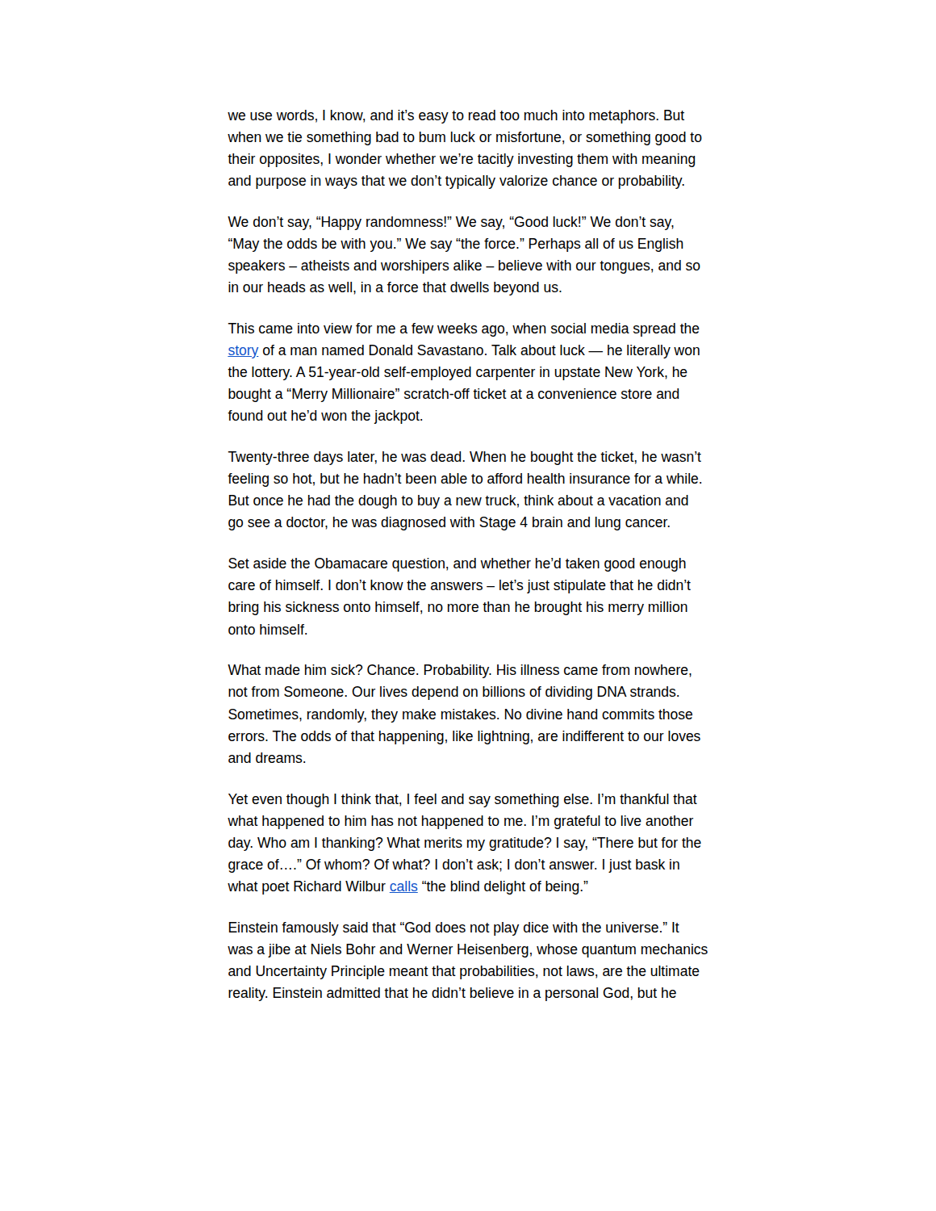we use words, I know, and it’s easy to read too much into metaphors. But when we tie something bad to bum luck or misfortune, or something good to their opposites, I wonder whether we’re tacitly investing them with meaning and purpose in ways that we don’t typically valorize chance or probability.
We don’t say, “Happy randomness!” We say, “Good luck!” We don’t say, “May the odds be with you.” We say “the force.” Perhaps all of us English speakers – atheists and worshipers alike – believe with our tongues, and so in our heads as well, in a force that dwells beyond us.
This came into view for me a few weeks ago, when social media spread the story of a man named Donald Savastano. Talk about luck — he literally won the lottery. A 51-year-old self-employed carpenter in upstate New York, he bought a “Merry Millionaire” scratch-off ticket at a convenience store and found out he’d won the jackpot.
Twenty-three days later, he was dead. When he bought the ticket, he wasn’t feeling so hot, but he hadn’t been able to afford health insurance for a while. But once he had the dough to buy a new truck, think about a vacation and go see a doctor, he was diagnosed with Stage 4 brain and lung cancer.
Set aside the Obamacare question, and whether he’d taken good enough care of himself. I don’t know the answers – let’s just stipulate that he didn’t bring his sickness onto himself, no more than he brought his merry million onto himself.
What made him sick? Chance. Probability. His illness came from nowhere, not from Someone. Our lives depend on billions of dividing DNA strands. Sometimes, randomly, they make mistakes. No divine hand commits those errors. The odds of that happening, like lightning, are indifferent to our loves and dreams.
Yet even though I think that, I feel and say something else. I’m thankful that what happened to him has not happened to me. I’m grateful to live another day. Who am I thanking? What merits my gratitude? I say, “There but for the grace of….” Of whom? Of what? I don’t ask; I don’t answer. I just bask in what poet Richard Wilbur calls “the blind delight of being.”
Einstein famously said that “God does not play dice with the universe.” It was a jibe at Niels Bohr and Werner Heisenberg, whose quantum mechanics and Uncertainty Principle meant that probabilities, not laws, are the ultimate reality. Einstein admitted that he didn’t believe in a personal God, but he